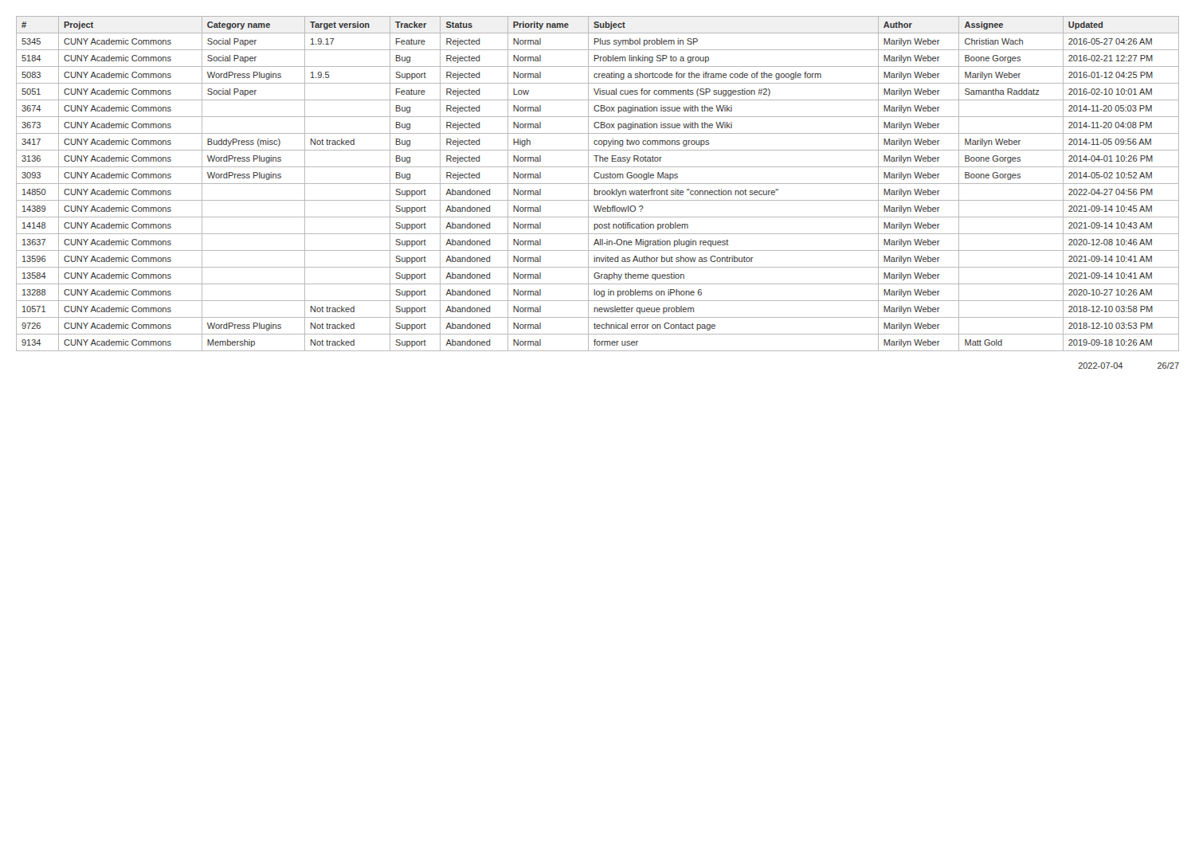| # | Project | Category name | Target version | Tracker | Status | Priority name | Subject | Author | Assignee | Updated |
| --- | --- | --- | --- | --- | --- | --- | --- | --- | --- | --- |
| 5345 | CUNY Academic Commons | Social Paper | 1.9.17 | Feature | Rejected | Normal | Plus symbol problem in SP | Marilyn Weber | Christian Wach | 2016-05-27 04:26 AM |
| 5184 | CUNY Academic Commons | Social Paper | | Bug | Rejected | Normal | Problem linking SP to a group | Marilyn Weber | Boone Gorges | 2016-02-21 12:27 PM |
| 5083 | CUNY Academic Commons | WordPress Plugins | 1.9.5 | Support | Rejected | Normal | creating a shortcode for the iframe code of the google form | Marilyn Weber | Marilyn Weber | 2016-01-12 04:25 PM |
| 5051 | CUNY Academic Commons | Social Paper | | Feature | Rejected | Low | Visual cues for comments (SP suggestion #2) | Marilyn Weber | Samantha Raddatz | 2016-02-10 10:01 AM |
| 3674 | CUNY Academic Commons | | | Bug | Rejected | Normal | CBox pagination issue with the Wiki | Marilyn Weber | | 2014-11-20 05:03 PM |
| 3673 | CUNY Academic Commons | | | Bug | Rejected | Normal | CBox pagination issue with the Wiki | Marilyn Weber | | 2014-11-20 04:08 PM |
| 3417 | CUNY Academic Commons | BuddyPress (misc) | Not tracked | Bug | Rejected | High | copying two commons groups | Marilyn Weber | Marilyn Weber | 2014-11-05 09:56 AM |
| 3136 | CUNY Academic Commons | WordPress Plugins | | Bug | Rejected | Normal | The Easy Rotator | Marilyn Weber | Boone Gorges | 2014-04-01 10:26 PM |
| 3093 | CUNY Academic Commons | WordPress Plugins | | Bug | Rejected | Normal | Custom Google Maps | Marilyn Weber | Boone Gorges | 2014-05-02 10:52 AM |
| 14850 | CUNY Academic Commons | | | Support | Abandoned | Normal | brooklyn waterfront site "connection not secure" | Marilyn Weber | | 2022-04-27 04:56 PM |
| 14389 | CUNY Academic Commons | | | Support | Abandoned | Normal | WebflowIO ? | Marilyn Weber | | 2021-09-14 10:45 AM |
| 14148 | CUNY Academic Commons | | | Support | Abandoned | Normal | post notification problem | Marilyn Weber | | 2021-09-14 10:43 AM |
| 13637 | CUNY Academic Commons | | | Support | Abandoned | Normal | All-in-One Migration plugin request | Marilyn Weber | | 2020-12-08 10:46 AM |
| 13596 | CUNY Academic Commons | | | Support | Abandoned | Normal | invited as Author but show as Contributor | Marilyn Weber | | 2021-09-14 10:41 AM |
| 13584 | CUNY Academic Commons | | | Support | Abandoned | Normal | Graphy theme question | Marilyn Weber | | 2021-09-14 10:41 AM |
| 13288 | CUNY Academic Commons | | | Support | Abandoned | Normal | log in problems on iPhone 6 | Marilyn Weber | | 2020-10-27 10:26 AM |
| 10571 | CUNY Academic Commons | | Not tracked | Support | Abandoned | Normal | newsletter queue problem | Marilyn Weber | | 2018-12-10 03:58 PM |
| 9726 | CUNY Academic Commons | WordPress Plugins | Not tracked | Support | Abandoned | Normal | technical error on Contact page | Marilyn Weber | | 2018-12-10 03:53 PM |
| 9134 | CUNY Academic Commons | Membership | Not tracked | Support | Abandoned | Normal | former user | Marilyn Weber | Matt Gold | 2019-09-18 10:26 AM |
2022-07-04 26/27